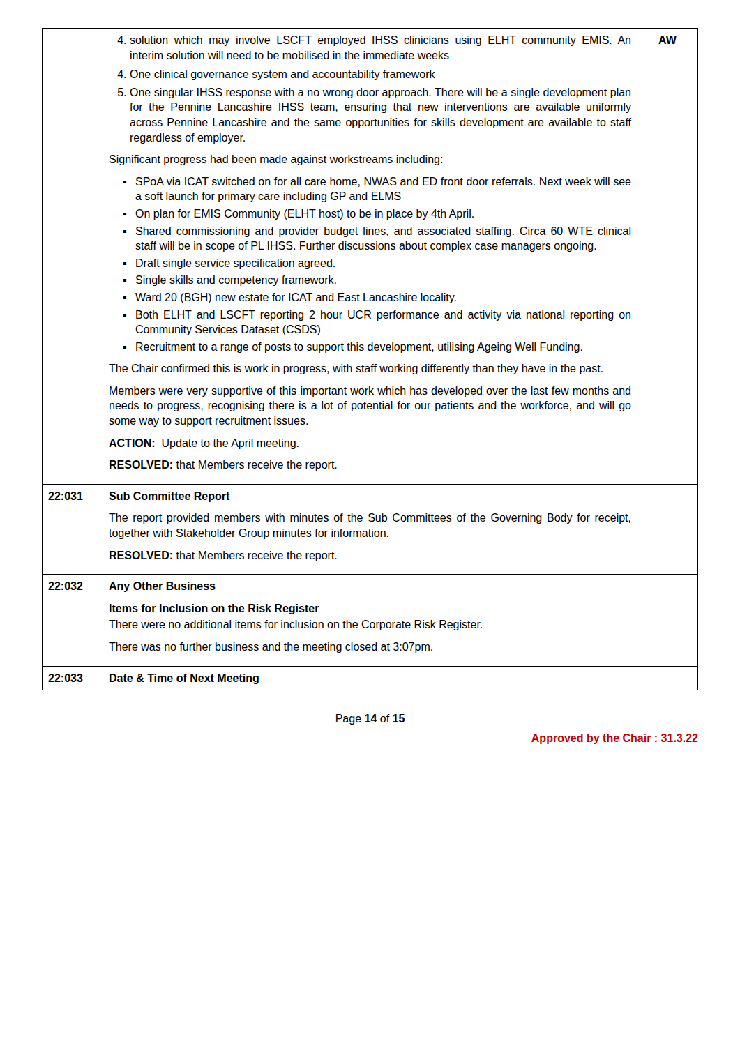| | solution which may involve LSCFT employed IHSS clinicians using ELHT community EMIS. An interim solution will need to be mobilised in the immediate weeks One clinical governance system and accountability framework One singular IHSS response with a no wrong door approach. There will be a single development plan for the Pennine Lancashire IHSS team, ensuring that new interventions are available uniformly across Pennine Lancashire and the same opportunities for skills development are available to staff regardless of employer. Significant progress had been made against workstreams including: SPoA via ICAT switched on for all care home, NWAS and ED front door referrals. Next week will see a soft launch for primary care including GP and ELMS On plan for EMIS Community (ELHT host) to be in place by 4th April. Shared commissioning and provider budget lines, and associated staffing. Circa 60 WTE clinical staff will be in scope of PL IHSS. Further discussions about complex case managers ongoing. Draft single service specification agreed. Single skills and competency framework. Ward 20 (BGH) new estate for ICAT and East Lancashire locality. Both ELHT and LSCFT reporting 2 hour UCR performance and activity via national reporting on Community Services Dataset (CSDS) Recruitment to a range of posts to support this development, utilising Ageing Well Funding. The Chair confirmed this is work in progress, with staff working differently than they have in the past. Members were very supportive of this important work which has developed over the last few months and needs to progress, recognising there is a lot of potential for our patients and the workforce, and will go some way to support recruitment issues. ACTION: Update to the April meeting. RESOLVED: that Members receive the report. | AW |
| 22:031 | Sub Committee Report The report provided members with minutes of the Sub Committees of the Governing Body for receipt, together with Stakeholder Group minutes for information. RESOLVED: that Members receive the report. | |
| 22:032 | Any Other Business Items for Inclusion on the Risk Register There were no additional items for inclusion on the Corporate Risk Register. There was no further business and the meeting closed at 3:07pm. | |
| 22:033 | Date & Time of Next Meeting | |
Page 14 of 15
Approved by the Chair : 31.3.22